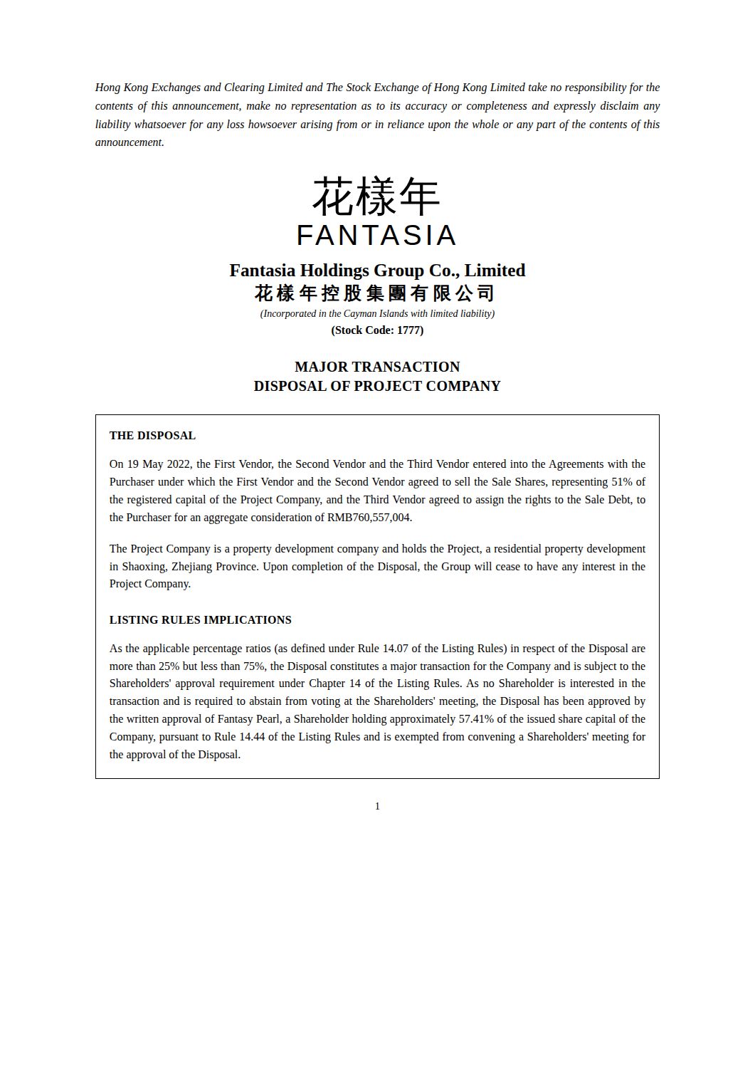Hong Kong Exchanges and Clearing Limited and The Stock Exchange of Hong Kong Limited take no responsibility for the contents of this announcement, make no representation as to its accuracy or completeness and expressly disclaim any liability whatsoever for any loss howsoever arising from or in reliance upon the whole or any part of the contents of this announcement.
花樣年 FANTASIA
Fantasia Holdings Group Co., Limited
花樣年控股集團有限公司
(Incorporated in the Cayman Islands with limited liability)
(Stock Code: 1777)
MAJOR TRANSACTION
DISPOSAL OF PROJECT COMPANY
THE DISPOSAL
On 19 May 2022, the First Vendor, the Second Vendor and the Third Vendor entered into the Agreements with the Purchaser under which the First Vendor and the Second Vendor agreed to sell the Sale Shares, representing 51% of the registered capital of the Project Company, and the Third Vendor agreed to assign the rights to the Sale Debt, to the Purchaser for an aggregate consideration of RMB760,557,004.
The Project Company is a property development company and holds the Project, a residential property development in Shaoxing, Zhejiang Province. Upon completion of the Disposal, the Group will cease to have any interest in the Project Company.
LISTING RULES IMPLICATIONS
As the applicable percentage ratios (as defined under Rule 14.07 of the Listing Rules) in respect of the Disposal are more than 25% but less than 75%, the Disposal constitutes a major transaction for the Company and is subject to the Shareholders' approval requirement under Chapter 14 of the Listing Rules. As no Shareholder is interested in the transaction and is required to abstain from voting at the Shareholders' meeting, the Disposal has been approved by the written approval of Fantasy Pearl, a Shareholder holding approximately 57.41% of the issued share capital of the Company, pursuant to Rule 14.44 of the Listing Rules and is exempted from convening a Shareholders' meeting for the approval of the Disposal.
1